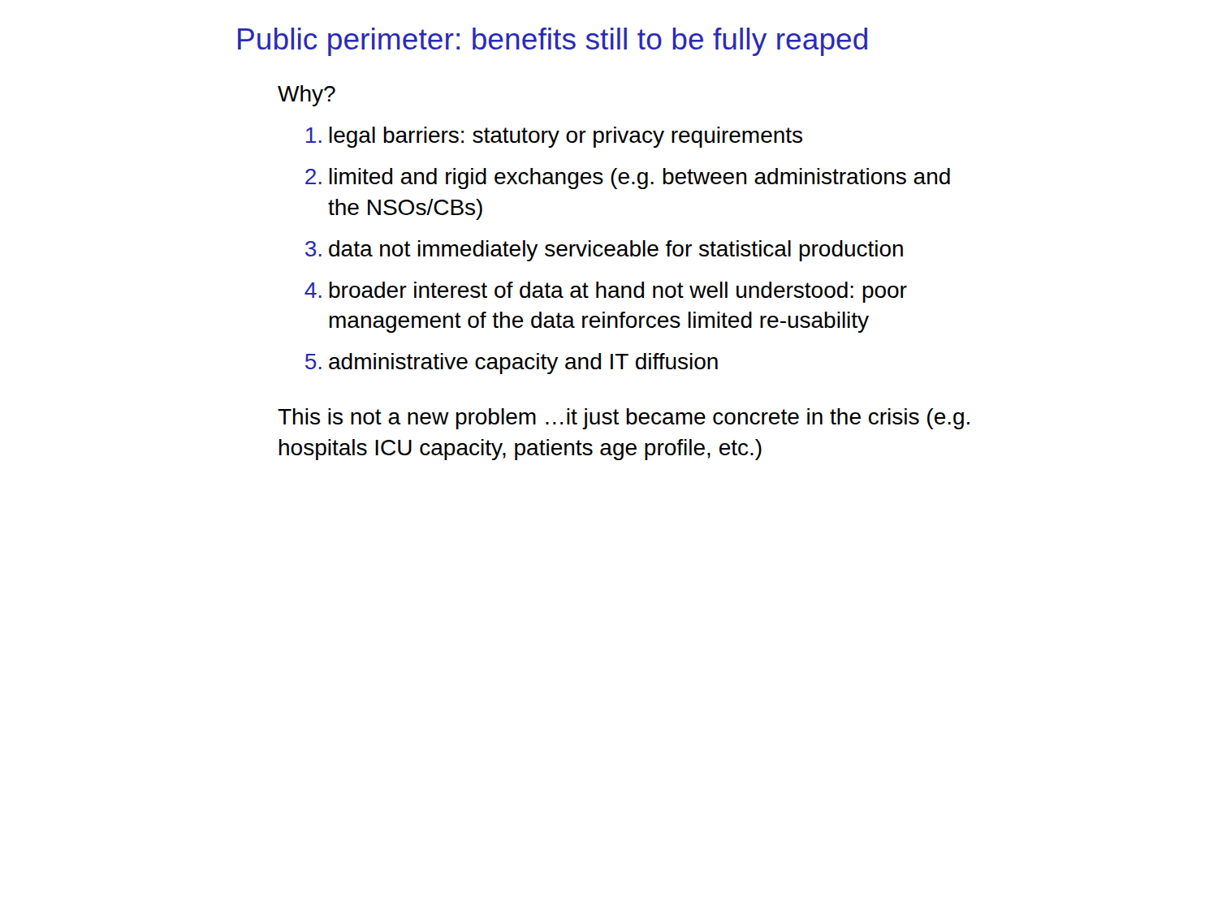Public perimeter: benefits still to be fully reaped
Why?
legal barriers: statutory or privacy requirements
limited and rigid exchanges (e.g. between administrations and the NSOs/CBs)
data not immediately serviceable for statistical production
broader interest of data at hand not well understood: poor management of the data reinforces limited re-usability
administrative capacity and IT diffusion
This is not a new problem …it just became concrete in the crisis (e.g. hospitals ICU capacity, patients age profile, etc.)